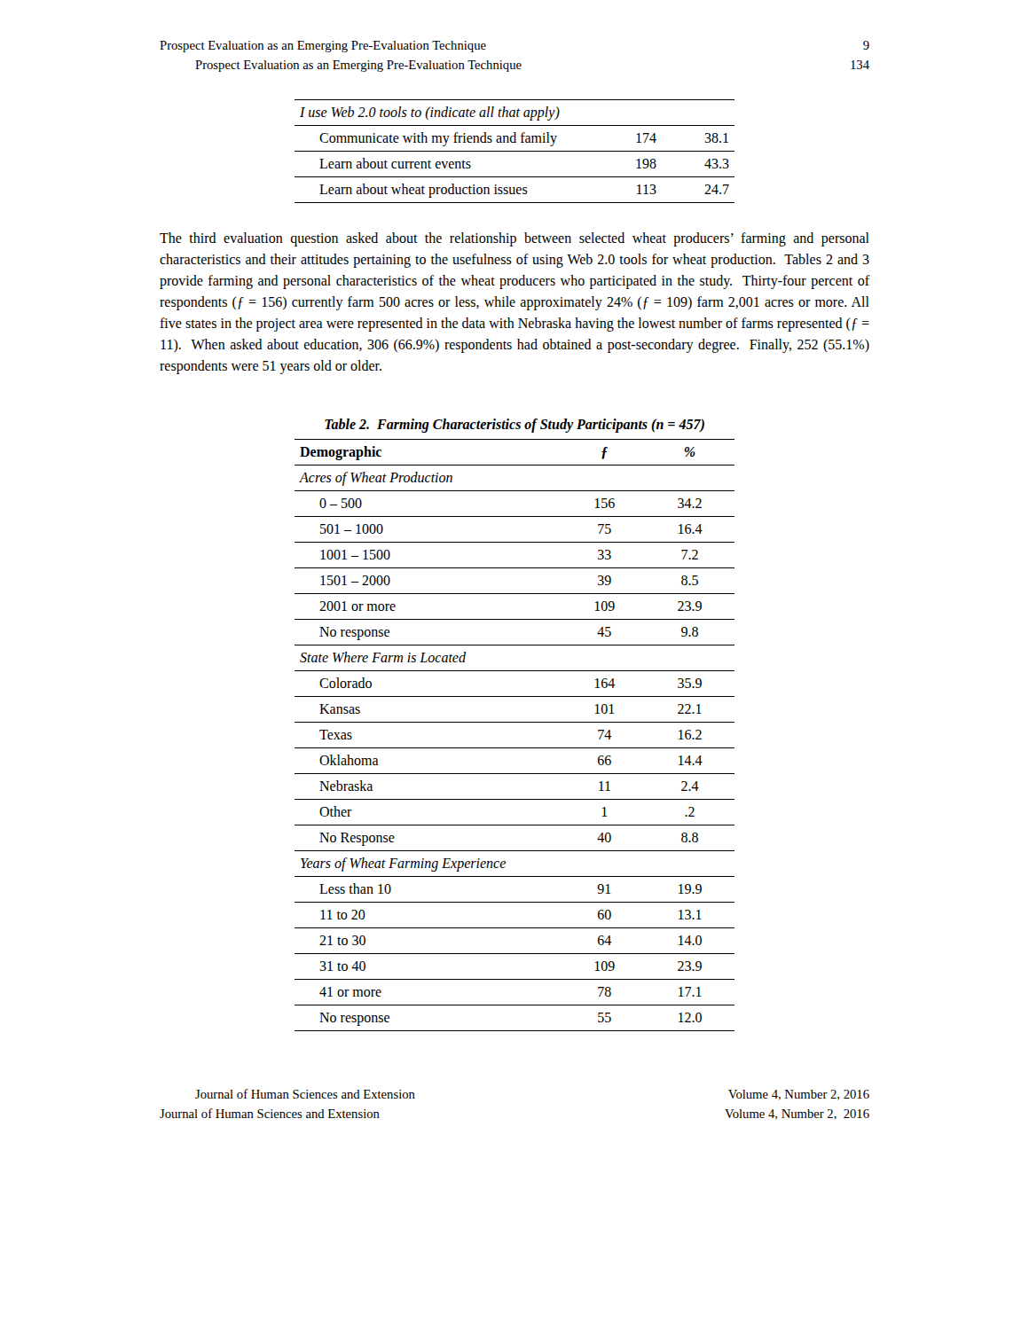Prospect Evaluation as an Emerging Pre-Evaluation Technique 9
Prospect Evaluation as an Emerging Pre-Evaluation Technique 134
| I use Web 2.0 tools to (indicate all that apply) | | |
| Communicate with my friends and family | 174 | 38.1 |
| Learn about current events | 198 | 43.3 |
| Learn about wheat production issues | 113 | 24.7 |
The third evaluation question asked about the relationship between selected wheat producers’ farming and personal characteristics and their attitudes pertaining to the usefulness of using Web 2.0 tools for wheat production. Tables 2 and 3 provide farming and personal characteristics of the wheat producers who participated in the study. Thirty-four percent of respondents (ƒ = 156) currently farm 500 acres or less, while approximately 24% (ƒ = 109) farm 2,001 acres or more. All five states in the project area were represented in the data with Nebraska having the lowest number of farms represented (ƒ = 11). When asked about education, 306 (66.9%) respondents had obtained a post-secondary degree. Finally, 252 (55.1%) respondents were 51 years old or older.
Table 2. Farming Characteristics of Study Participants (n = 457)
| Demographic | ƒ | % |
| Acres of Wheat Production |
| 0 – 500 | 156 | 34.2 |
| 501 – 1000 | 75 | 16.4 |
| 1001 – 1500 | 33 | 7.2 |
| 1501 – 2000 | 39 | 8.5 |
| 2001 or more | 109 | 23.9 |
| No response | 45 | 9.8 |
| State Where Farm is Located |
| Colorado | 164 | 35.9 |
| Kansas | 101 | 22.1 |
| Texas | 74 | 16.2 |
| Oklahoma | 66 | 14.4 |
| Nebraska | 11 | 2.4 |
| Other | 1 | .2 |
| No Response | 40 | 8.8 |
| Years of Wheat Farming Experience |
| Less than 10 | 91 | 19.9 |
| 11 to 20 | 60 | 13.1 |
| 21 to 30 | 64 | 14.0 |
| 31 to 40 | 109 | 23.9 |
| 41 or more | 78 | 17.1 |
| No response | 55 | 12.0 |
Journal of Human Sciences and Extension Volume 4, Number 2, 2016
Journal of Human Sciences and Extension Volume 4, Number 2, 2016